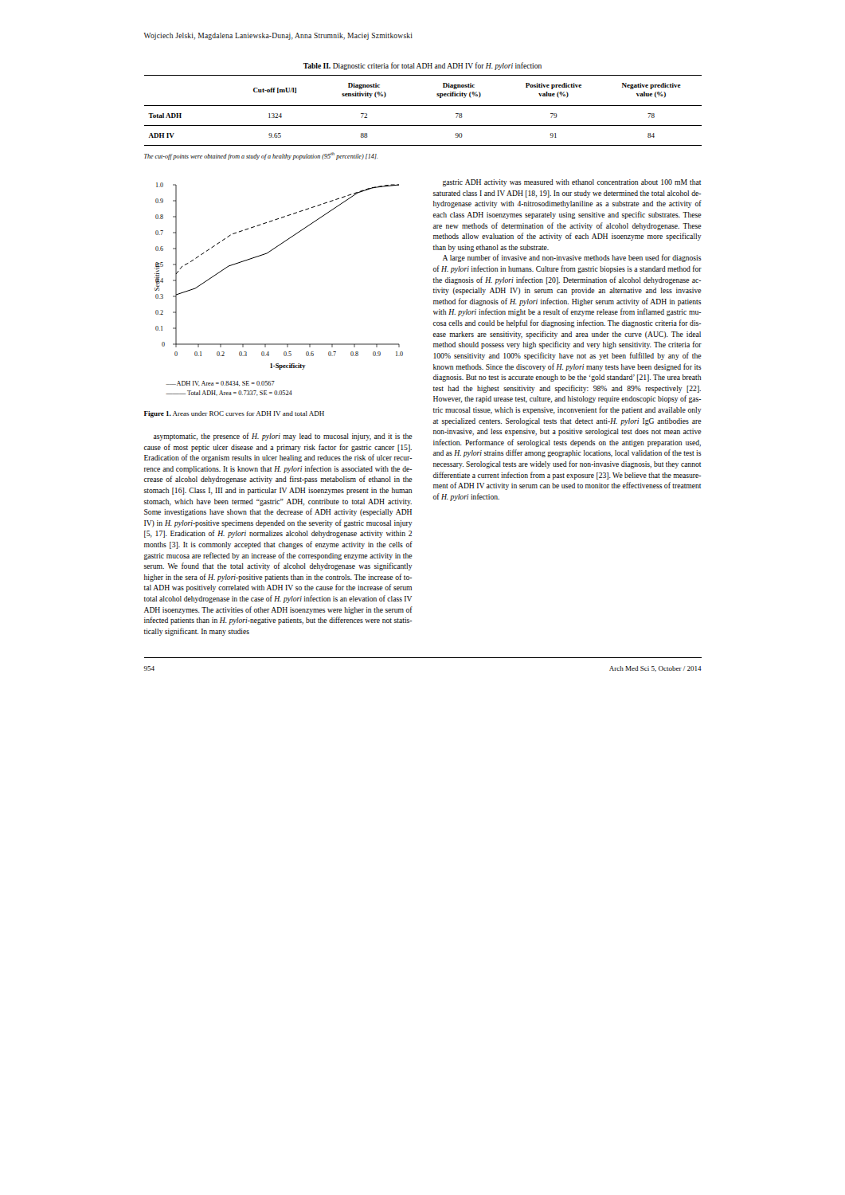Wojciech Jelski, Magdalena Laniewska-Dunaj, Anna Strumnik, Maciej Szmitkowski
Table II. Diagnostic criteria for total ADH and ADH IV for H. pylori infection
| | Cut-off [mU/l] | Diagnostic sensitivity (%) | Diagnostic specificity (%) | Positive predictive value (%) | Negative predictive value (%) |
| --- | --- | --- | --- | --- | --- |
| Total ADH | 1324 | 72 | 78 | 79 | 78 |
| ADH IV | 9.65 | 88 | 90 | 91 | 84 |
The cut-off points were obtained from a study of a healthy population (95th percentile) [14].
Sensitivity
1.0 0.9 0.8 0.7 0.6 0.5 0.4 0.3 0.2 0.1 0 0 0.1 0.2 0.3 0.4 0.5 0.6 0.7 0.8 0.9 1.0 1-Specificity
– – – ADH IV, Area = 0.8434, SE = 0.0567
——— Total ADH, Area = 0.7337, SE = 0.0524
Figure 1. Areas under ROC curves for ADH IV and total ADH
asymptomatic, the presence of H. pylori may lead to mucosal injury, and it is the cause of most peptic ulcer disease and a primary risk factor for gastric cancer [15]. Eradication of the organism results in ulcer healing and reduces the risk of ulcer recurrence and complications. It is known that H. pylori infection is associated with the decrease of alcohol dehydrogenase activity and first-pass metabolism of ethanol in the stomach [16]. Class I, III and in particular IV ADH isoenzymes present in the human stomach, which have been termed “gastric” ADH, contribute to total ADH activity. Some investigations have shown that the decrease of ADH activity (especially ADH IV) in H. pylori-positive specimens depended on the severity of gastric mucosal injury [5, 17]. Eradication of H. pylori normalizes alcohol dehydrogenase activity within 2 months [3]. It is commonly accepted that changes of enzyme activity in the cells of gastric mucosa are reflected by an increase of the corresponding enzyme activity in the serum. We found that the total activity of alcohol dehydrogenase was significantly higher in the sera of H. pylori-positive patients than in the controls. The increase of total ADH was positively correlated with ADH IV so the cause for the increase of serum total alcohol dehydrogenase in the case of H. pylori infection is an elevation of class IV ADH isoenzymes. The activities of other ADH isoenzymes were higher in the serum of infected patients than in H. pylori-negative patients, but the differences were not statistically significant. In many studies
gastric ADH activity was measured with ethanol concentration about 100 mM that saturated class I and IV ADH [18, 19]. In our study we determined the total alcohol dehydrogenase activity with 4-nitrosodimethylaniline as a substrate and the activity of each class ADH isoenzymes separately using sensitive and specific substrates. These are new methods of determination of the activity of alcohol dehydrogenase. These methods allow evaluation of the activity of each ADH isoenzyme more specifically than by using ethanol as the substrate.
A large number of invasive and non-invasive methods have been used for diagnosis of H. pylori infection in humans. Culture from gastric biopsies is a standard method for the diagnosis of H. pylori infection [20]. Determination of alcohol dehydrogenase activity (especially ADH IV) in serum can provide an alternative and less invasive method for diagnosis of H. pylori infection. Higher serum activity of ADH in patients with H. pylori infection might be a result of enzyme release from inflamed gastric mucosa cells and could be helpful for diagnosing infection. The diagnostic criteria for disease markers are sensitivity, specificity and area under the curve (AUC). The ideal method should possess very high specificity and very high sensitivity. The criteria for 100% sensitivity and 100% specificity have not as yet been fulfilled by any of the known methods. Since the discovery of H. pylori many tests have been designed for its diagnosis. But no test is accurate enough to be the ‘gold standard’ [21]. The urea breath test had the highest sensitivity and specificity: 98% and 89% respectively [22]. However, the rapid urease test, culture, and histology require endoscopic biopsy of gastric mucosal tissue, which is expensive, inconvenient for the patient and available only at specialized centers. Serological tests that detect anti-H. pylori IgG antibodies are non-invasive, and less expensive, but a positive serological test does not mean active infection. Performance of serological tests depends on the antigen preparation used, and as H. pylori strains differ among geographic locations, local validation of the test is necessary. Serological tests are widely used for non-invasive diagnosis, but they cannot differentiate a current infection from a past exposure [23]. We believe that the measurement of ADH IV activity in serum can be used to monitor the effectiveness of treatment of H. pylori infection.
954
Arch Med Sci 5, October / 2014